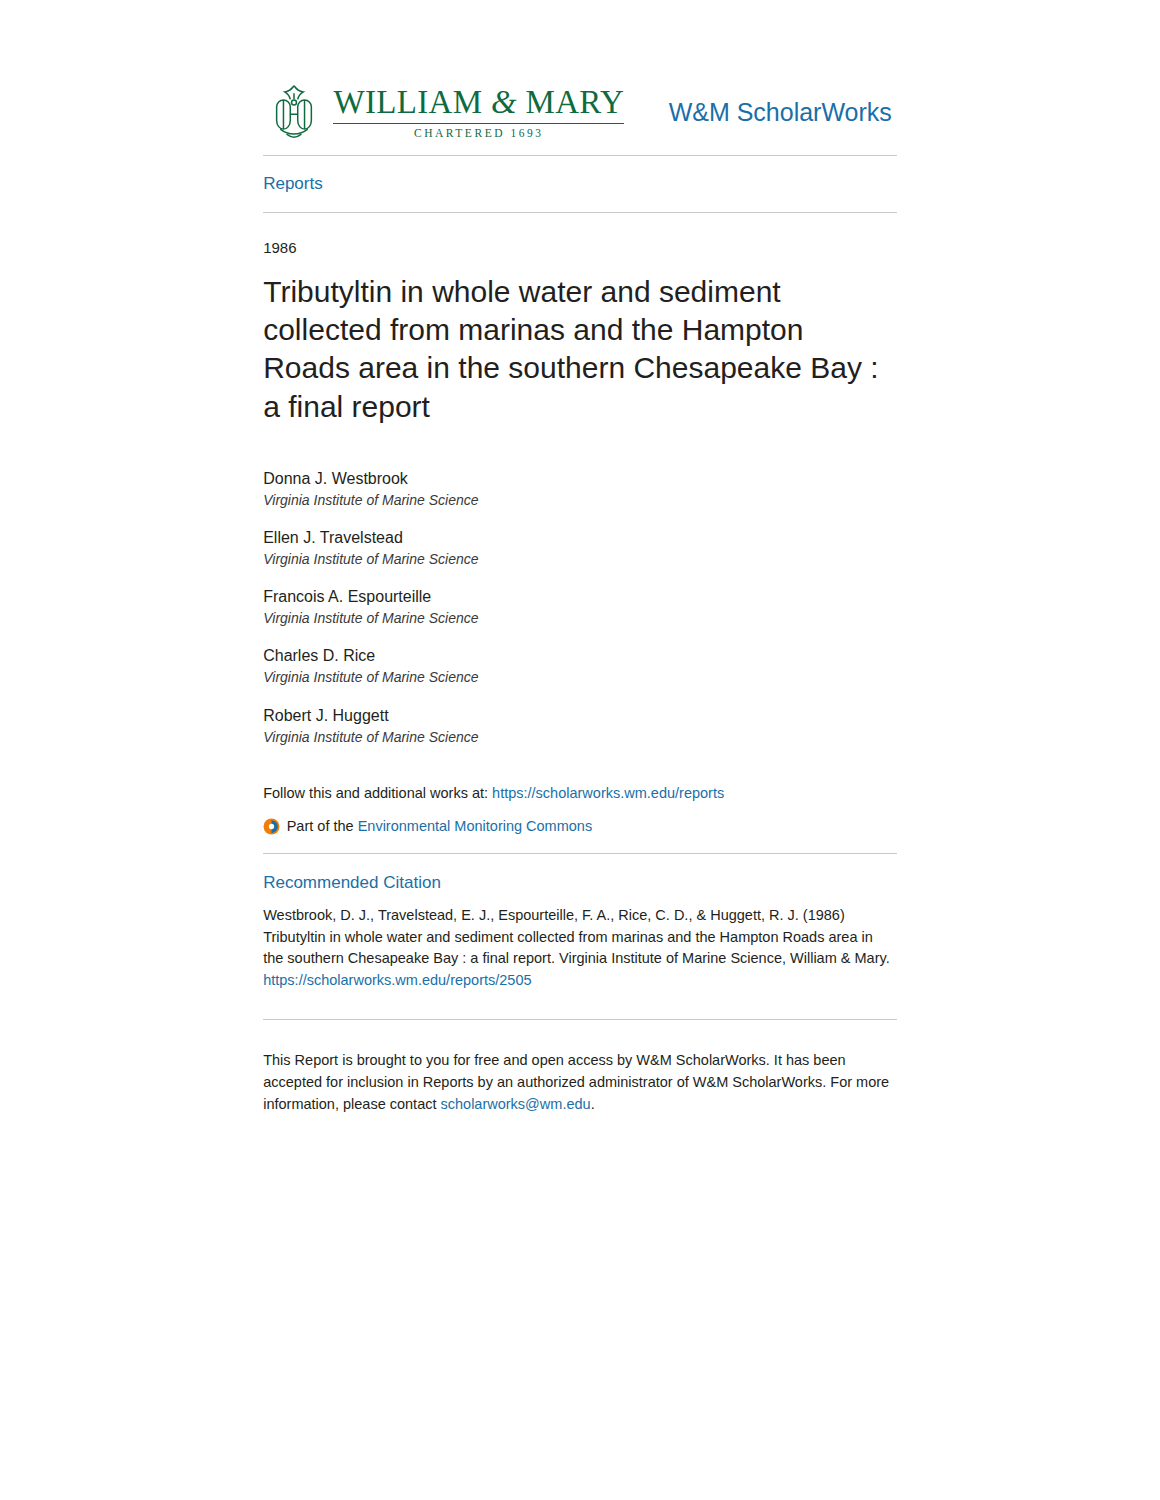WILLIAM & MARY
CHARTERED 1693
W&M ScholarWorks
Reports
1986
Tributyltin in whole water and sediment collected from marinas and the Hampton Roads area in the southern Chesapeake Bay : a final report
Donna J. Westbrook
Virginia Institute of Marine Science
Ellen J. Travelstead
Virginia Institute of Marine Science
Francois A. Espourteille
Virginia Institute of Marine Science
Charles D. Rice
Virginia Institute of Marine Science
Robert J. Huggett
Virginia Institute of Marine Science
Follow this and additional works at: https://scholarworks.wm.edu/reports
Part of the Environmental Monitoring Commons
Recommended Citation
Westbrook, D. J., Travelstead, E. J., Espourteille, F. A., Rice, C. D., & Huggett, R. J. (1986) Tributyltin in whole water and sediment collected from marinas and the Hampton Roads area in the southern Chesapeake Bay : a final report. Virginia Institute of Marine Science, William & Mary. https://scholarworks.wm.edu/reports/2505
This Report is brought to you for free and open access by W&M ScholarWorks. It has been accepted for inclusion in Reports by an authorized administrator of W&M ScholarWorks. For more information, please contact scholarworks@wm.edu.